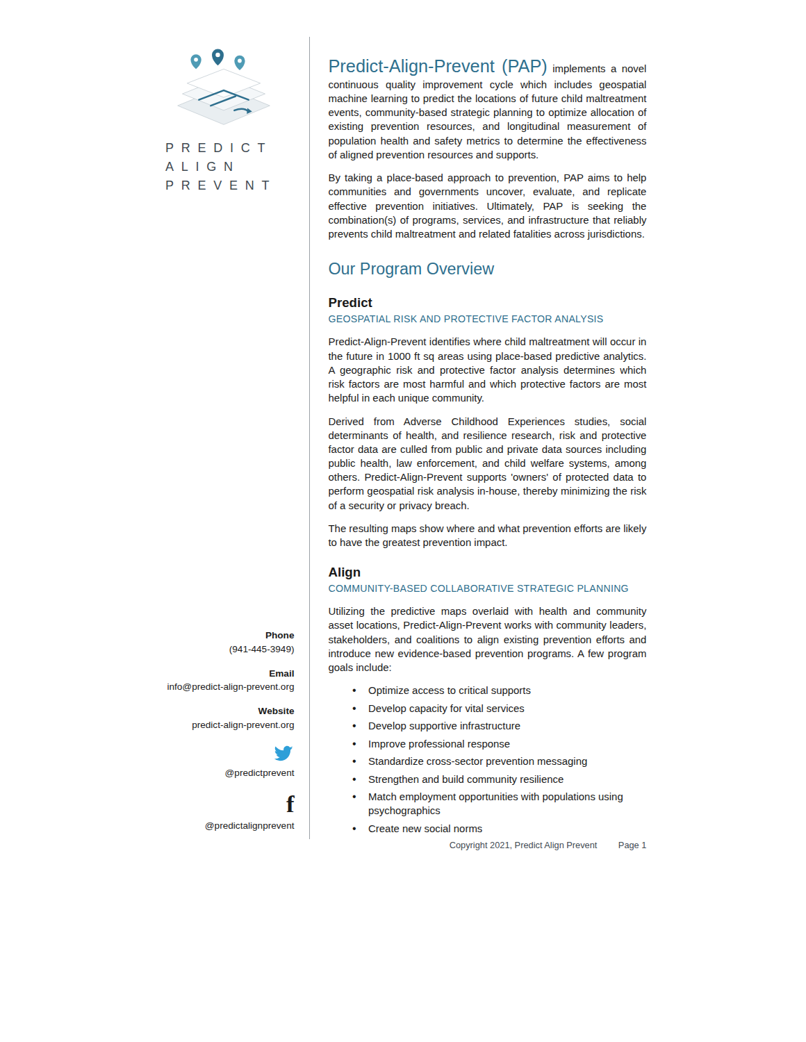P R E D I C T
A L I G N
P R E V E N T
Phone
(941-445-3949)
Email
info@predict-align-prevent.org
Website
predict-align-prevent.org
@predictprevent
f
@predictalignprevent
Predict-Align-Prevent (PAP)
implements a novel continuous quality improvement cycle which includes geospatial machine learning to predict the locations of future child maltreatment events, community-based strategic planning to optimize allocation of existing prevention resources, and longitudinal measurement of population health and safety metrics to determine the effectiveness of aligned prevention resources and supports.
By taking a place-based approach to prevention, PAP aims to help communities and governments uncover, evaluate, and replicate effective prevention initiatives. Ultimately, PAP is seeking the combination(s) of programs, services, and infrastructure that reliably prevents child maltreatment and related fatalities across jurisdictions.
Our Program Overview
Predict
Geospatial Risk and Protective Factor Analysis
Predict-Align-Prevent identifies where child maltreatment will occur in the future in 1000 ft sq areas using place-based predictive analytics. A geographic risk and protective factor analysis determines which risk factors are most harmful and which protective factors are most helpful in each unique community.
Derived from Adverse Childhood Experiences studies, social determinants of health, and resilience research, risk and protective factor data are culled from public and private data sources including public health, law enforcement, and child welfare systems, among others. Predict-Align-Prevent supports 'owners' of protected data to perform geospatial risk analysis in-house, thereby minimizing the risk of a security or privacy breach.
The resulting maps show where and what prevention efforts are likely to have the greatest prevention impact.
Align
Community-Based Collaborative Strategic Planning
Utilizing the predictive maps overlaid with health and community asset locations, Predict-Align-Prevent works with community leaders, stakeholders, and coalitions to align existing prevention efforts and introduce new evidence-based prevention programs. A few program goals include:
Optimize access to critical supports
Develop capacity for vital services
Develop supportive infrastructure
Improve professional response
Standardize cross-sector prevention messaging
Strengthen and build community resilience
Match employment opportunities with populations using psychographics
Create new social norms
Copyright 2021, Predict Align Prevent Page 1